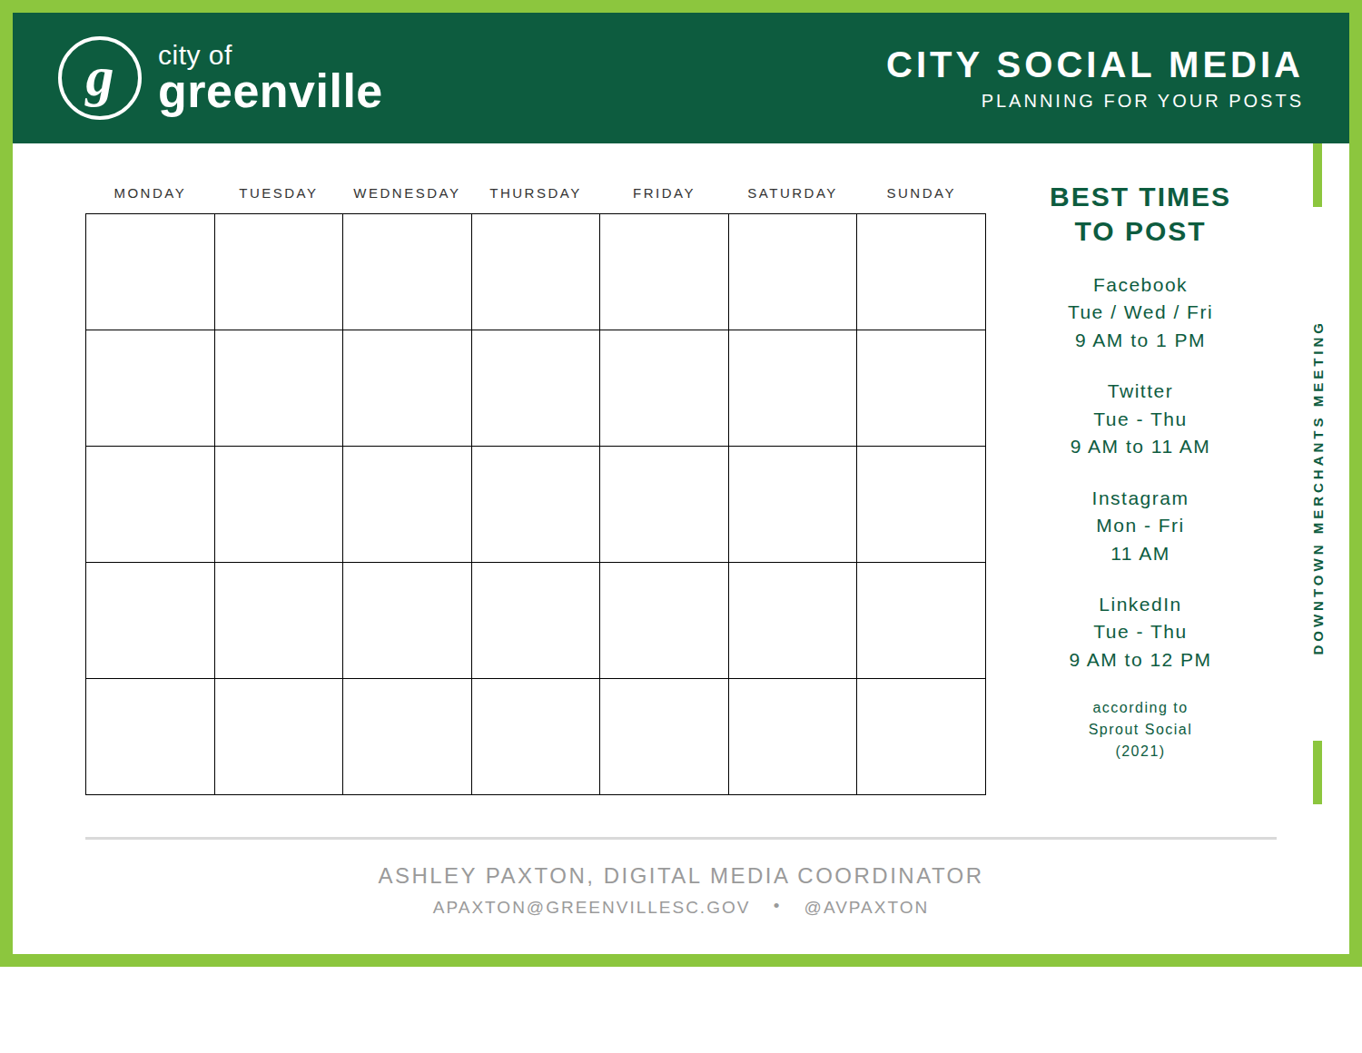g
city of greenville
CITY SOCIAL MEDIA
PLANNING FOR YOUR POSTS
| MONDAY | TUESDAY | WEDNESDAY | THURSDAY | FRIDAY | SATURDAY | SUNDAY |
| --- | --- | --- | --- | --- | --- | --- |
BEST TIMES
TO POST
Facebook Tue / Wed / Fri
9 AM to 1 PM
Twitter Tue - Thu
9 AM to 11 AM
Instagram Mon - Fri
11 AM
LinkedIn Tue - Thu
9 AM to 12 PM
according to
Sprout Social
(2021)
DOWNTOWN MERCHANTS MEETING
ASHLEY PAXTON, DIGITAL MEDIA COORDINATOR
APAXTON@GREENVILLESC.GOV • @AVPAXTON